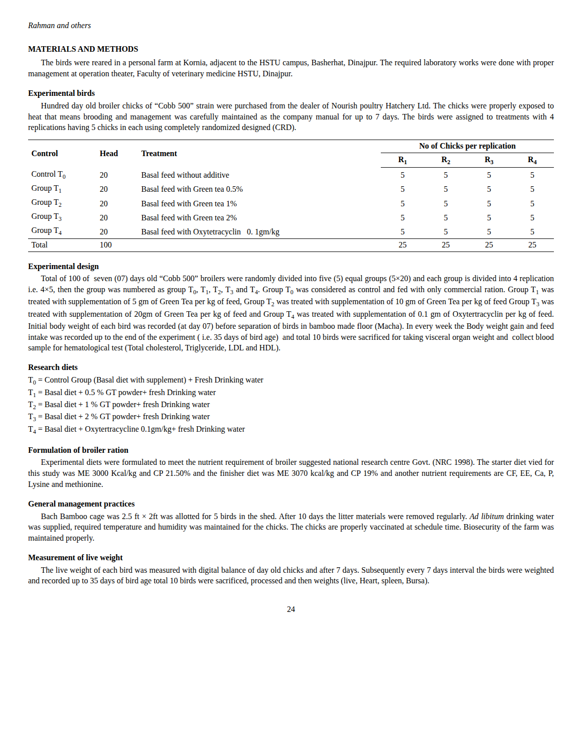Rahman and others
MATERIALS AND METHODS
The birds were reared in a personal farm at Kornia, adjacent to the HSTU campus, Basherhat, Dinajpur. The required laboratory works were done with proper management at operation theater, Faculty of veterinary medicine HSTU, Dinajpur.
Experimental birds
Hundred day old broiler chicks of “Cobb 500” strain were purchased from the dealer of Nourish poultry Hatchery Ltd. The chicks were properly exposed to heat that means brooding and management was carefully maintained as the company manual for up to 7 days. The birds were assigned to treatments with 4 replications having 5 chicks in each using completely randomized designed (CRD).
| Control | Head | Treatment | No of Chicks per replication |
| --- | --- | --- | --- |
| R 1 | R 2 | R 3 | R 4 |
| Control T 0 | 20 | Basal feed without additive | 5 | 5 | 5 | 5 |
| Group T 1 | 20 | Basal feed with Green tea 0.5% | 5 | 5 | 5 | 5 |
| Group T 2 | 20 | Basal feed with Green tea 1% | 5 | 5 | 5 | 5 |
| Group T 3 | 20 | Basal feed with Green tea 2% | 5 | 5 | 5 | 5 |
| Group T 4 | 20 | Basal feed with Oxytetracyclin 0. 1gm/kg | 5 | 5 | 5 | 5 |
| Total | 100 | | 25 | 25 | 25 | 25 |
Experimental design
Total of 100 of seven (07) days old “Cobb 500” broilers were randomly divided into five (5) equal groups (5×20) and each group is divided into 4 replication i.e. 4×5, then the group was numbered as group T0, T1, T2, T3 and T4. Group T0 was considered as control and fed with only commercial ration. Group T1 was treated with supplementation of 5 gm of Green Tea per kg of feed, Group T2 was treated with supplementation of 10 gm of Green Tea per kg of feed Group T3 was treated with supplementation of 20gm of Green Tea per kg of feed and Group T4 was treated with supplementation of 0.1 gm of Oxytertracyclin per kg of feed. Initial body weight of each bird was recorded (at day 07) before separation of birds in bamboo made floor (Macha). In every week the Body weight gain and feed intake was recorded up to the end of the experiment ( i.e. 35 days of bird age) and total 10 birds were sacrificed for taking visceral organ weight and collect blood sample for hematological test (Total cholesterol, Triglyceride, LDL and HDL).
Research diets
T0 = Control Group (Basal diet with supplement) + Fresh Drinking water
T1 = Basal diet + 0.5 % GT powder+ fresh Drinking water
T2 = Basal diet + 1 % GT powder+ fresh Drinking water
T3 = Basal diet + 2 % GT powder+ fresh Drinking water
T4 = Basal diet + Oxytertracycline 0.1gm/kg+ fresh Drinking water
Formulation of broiler ration
Experimental diets were formulated to meet the nutrient requirement of broiler suggested national research centre Govt. (NRC 1998). The starter diet vied for this study was ME 3000 Kcal/kg and CP 21.50% and the finisher diet was ME 3070 kcal/kg and CP 19% and another nutrient requirements are CF, EE, Ca, P, Lysine and methionine.
General management practices
Bach Bamboo cage was 2.5 ft × 2ft was allotted for 5 birds in the shed. After 10 days the litter materials were removed regularly. Ad libitum drinking water was supplied, required temperature and humidity was maintained for the chicks. The chicks are properly vaccinated at schedule time. Biosecurity of the farm was maintained properly.
Measurement of live weight
The live weight of each bird was measured with digital balance of day old chicks and after 7 days. Subsequently every 7 days interval the birds were weighted and recorded up to 35 days of bird age total 10 birds were sacrificed, processed and then weights (live, Heart, spleen, Bursa).
24